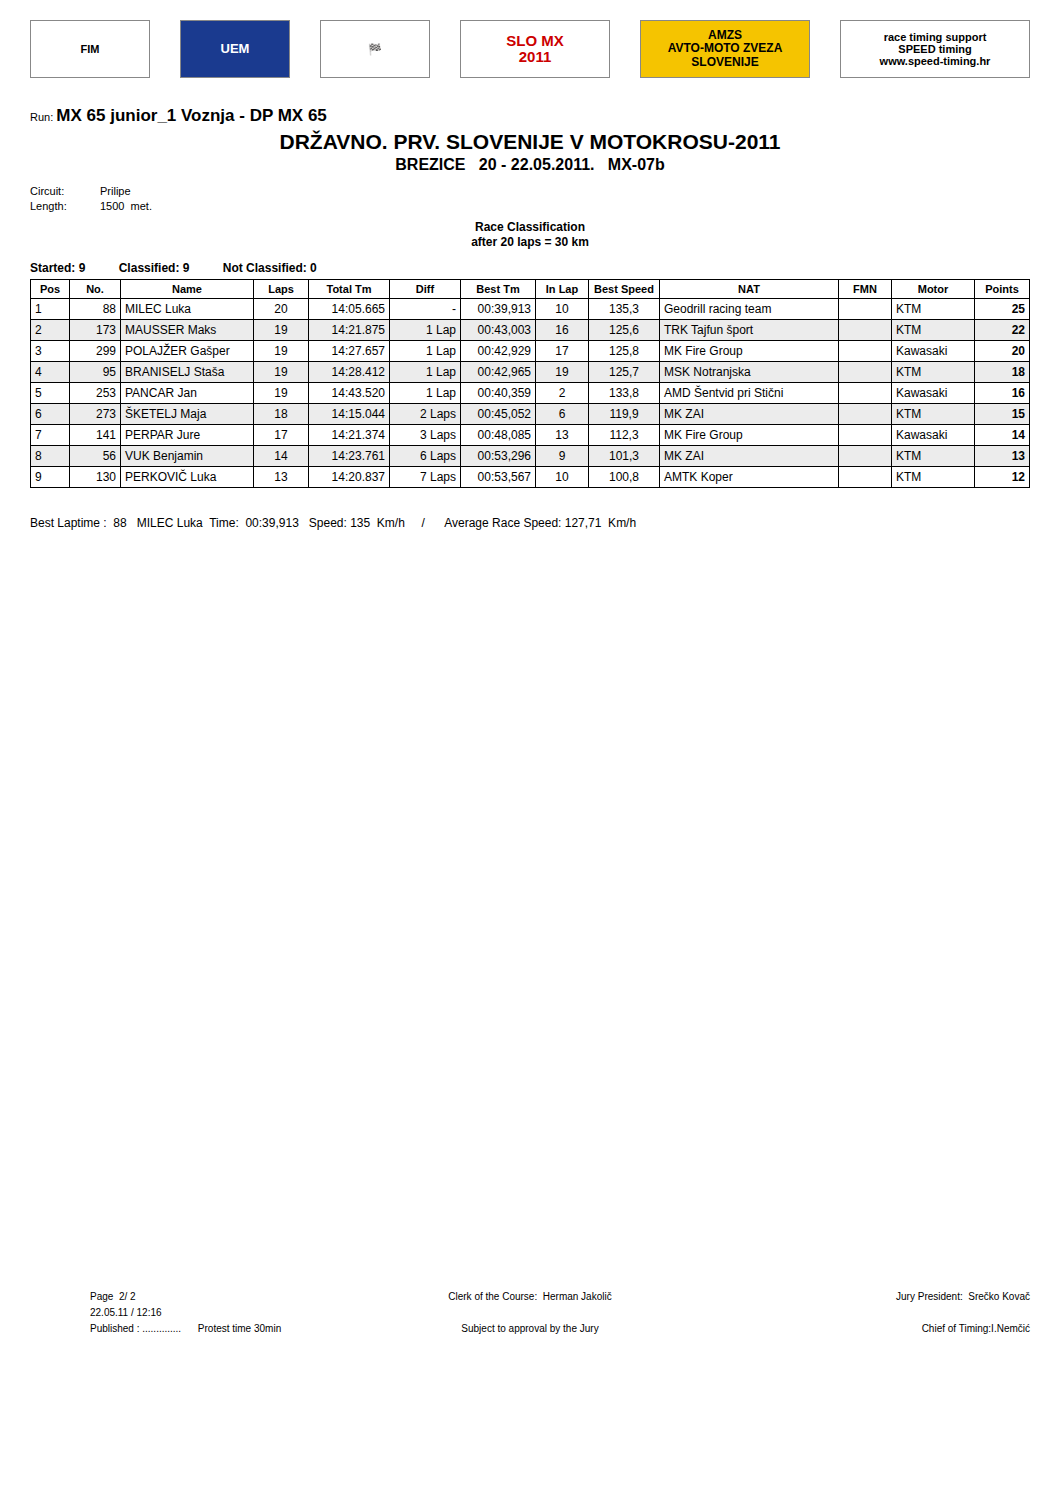FIM
UEM
🏁
SLO MX
2011
AMZS
AVTO-MOTO ZVEZA SLOVENIJE
race timing support
SPEED timing
www.speed-timing.hr
Run: MX 65 junior_1 Voznja - DP MX 65
DRŽAVNO. PRV. SLOVENIJE V MOTOKROSU-2011
BREZICE 20 - 22.05.2011. MX-07b
Circuit: Prilipe
Length: 1500 met.
Race Classification
after 20 laps = 30 km
Started: 9 Classified: 9 Not Classified: 0
| Pos | No. | Name | Laps | Total Tm | Diff | Best Tm | In Lap | Best Speed | NAT | FMN | Motor | Points |
| --- | --- | --- | --- | --- | --- | --- | --- | --- | --- | --- | --- | --- |
| 1 | 88 | MILEC Luka | 20 | 14:05.665 | - | 00:39,913 | 10 | 135,3 | Geodrill racing team | | KTM | 25 |
| 2 | 173 | MAUSSER Maks | 19 | 14:21.875 | 1 Lap | 00:43,003 | 16 | 125,6 | TRK Tajfun šport | | KTM | 22 |
| 3 | 299 | POLAJŽER Gašper | 19 | 14:27.657 | 1 Lap | 00:42,929 | 17 | 125,8 | MK Fire Group | | Kawasaki | 20 |
| 4 | 95 | BRANISELJ Staša | 19 | 14:28.412 | 1 Lap | 00:42,965 | 19 | 125,7 | MSK Notranjska | | KTM | 18 |
| 5 | 253 | PANCAR Jan | 19 | 14:43.520 | 1 Lap | 00:40,359 | 2 | 133,8 | AMD Šentvid pri Stični | | Kawasaki | 16 |
| 6 | 273 | ŠKETELJ Maja | 18 | 14:15.044 | 2 Laps | 00:45,052 | 6 | 119,9 | MK ZAI | | KTM | 15 |
| 7 | 141 | PERPAR Jure | 17 | 14:21.374 | 3 Laps | 00:48,085 | 13 | 112,3 | MK Fire Group | | Kawasaki | 14 |
| 8 | 56 | VUK Benjamin | 14 | 14:23.761 | 6 Laps | 00:53,296 | 9 | 101,3 | MK ZAI | | KTM | 13 |
| 9 | 130 | PERKOVIČ Luka | 13 | 14:20.837 | 7 Laps | 00:53,567 | 10 | 100,8 | AMTK Koper | | KTM | 12 |
Best Laptime : 88 MILEC Luka Time: 00:39,913 Speed: 135 Km/h / Average Race Speed: 127,71 Km/h
Page 2/ 2
Clerk of the Course: Herman Jakolič
Jury President: Srečko Kovač
22.05.11 / 12:16
Published : .............. Protest time 30min
Subject to approval by the Jury
Chief of Timing:I.Nemčić